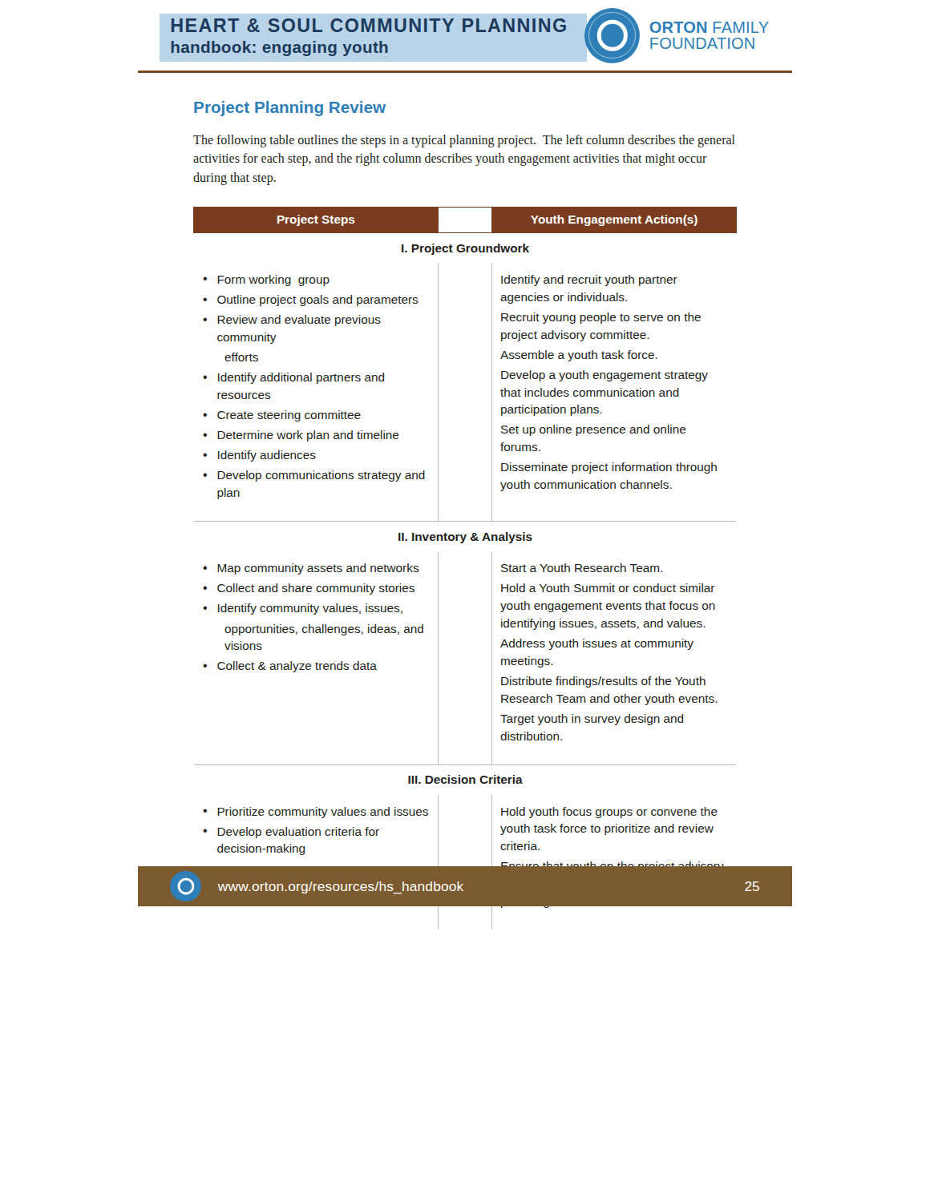HEART & SOUL COMMUNITY PLANNING handbook: engaging youth
ORTON FAMILY FOUNDATION
Project Planning Review
The following table outlines the steps in a typical planning project. The left column describes the general activities for each step, and the right column describes youth engagement activities that might occur during that step.
| Project Steps | | Youth Engagement Action(s) |
| --- | --- | --- |
| I. Project Groundwork |
| Form working group Outline project goals and parameters Review and evaluate previous community efforts Identify additional partners and resources Create steering committee Determine work plan and timeline Identify audiences Develop communications strategy and plan | | Identify and recruit youth partner agencies or individuals. Recruit young people to serve on the project advisory committee. Assemble a youth task force. Develop a youth engagement strategy that includes communication and participation plans. Set up online presence and online forums. Disseminate project information through youth communication channels. |
| II. Inventory & Analysis |
| Map community assets and networks Collect and share community stories Identify community values, issues, opportunities, challenges, ideas, and visions Collect & analyze trends data | | Start a Youth Research Team. Hold a Youth Summit or conduct similar youth engagement events that focus on identifying issues, assets, and values. Address youth issues at community meetings. Distribute findings/results of the Youth Research Team and other youth events. Target youth in survey design and distribution. |
| III. Decision Criteria |
| Prioritize community values and issues Develop evaluation criteria for decision-making | | Hold youth focus groups or convene the youth task force to prioritize and review criteria. Ensure that youth on the project advisory committee have an equal voice in providing feedback. |
www.orton.org/resources/hs_handbook
25